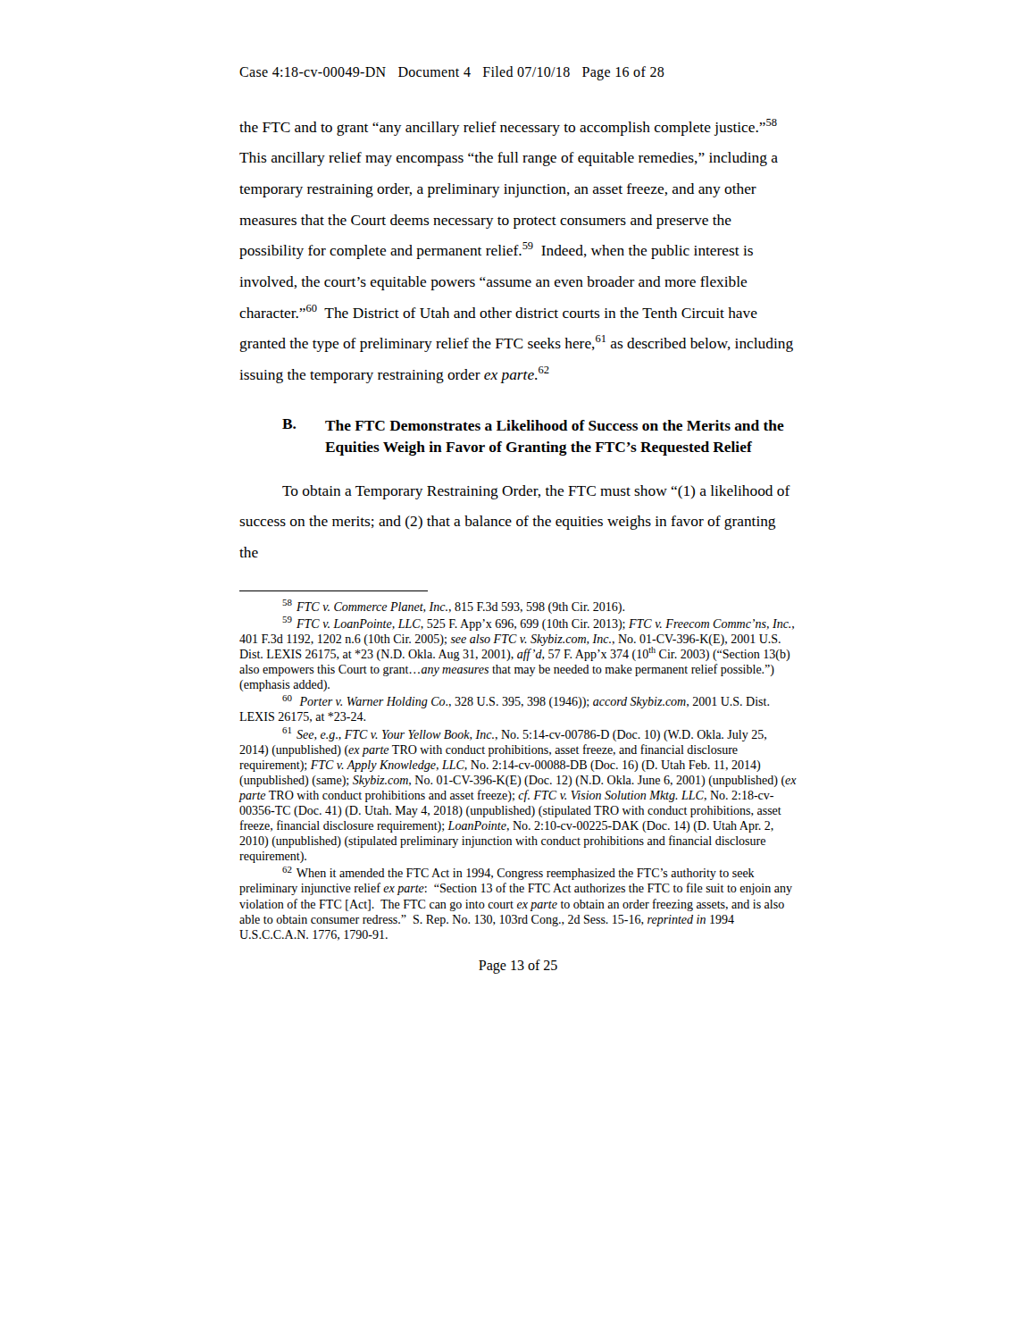Case 4:18-cv-00049-DN Document 4 Filed 07/10/18 Page 16 of 28
the FTC and to grant “any ancillary relief necessary to accomplish complete justice.”58 This ancillary relief may encompass “the full range of equitable remedies,” including a temporary restraining order, a preliminary injunction, an asset freeze, and any other measures that the Court deems necessary to protect consumers and preserve the possibility for complete and permanent relief.59 Indeed, when the public interest is involved, the court’s equitable powers “assume an even broader and more flexible character.”60 The District of Utah and other district courts in the Tenth Circuit have granted the type of preliminary relief the FTC seeks here,61 as described below, including issuing the temporary restraining order ex parte.62
B.
The FTC Demonstrates a Likelihood of Success on the Merits and the
Equities Weigh in Favor of Granting the FTC’s Requested Relief
To obtain a Temporary Restraining Order, the FTC must show “(1) a likelihood of success on the merits; and (2) that a balance of the equities weighs in favor of granting the
58 FTC v. Commerce Planet, Inc., 815 F.3d 593, 598 (9th Cir. 2016).
59 FTC v. LoanPointe, LLC, 525 F. App’x 696, 699 (10th Cir. 2013); FTC v. Freecom Commc’ns, Inc., 401 F.3d 1192, 1202 n.6 (10th Cir. 2005); see also FTC v. Skybiz.com, Inc., No. 01-CV-396-K(E), 2001 U.S. Dist. LEXIS 26175, at *23 (N.D. Okla. Aug 31, 2001), aff’d, 57 F. App’x 374 (10th Cir. 2003) (“Section 13(b) also empowers this Court to grant…any measures that may be needed to make permanent relief possible.”) (emphasis added).
60 Porter v. Warner Holding Co., 328 U.S. 395, 398 (1946)); accord Skybiz.com, 2001 U.S. Dist. LEXIS 26175, at *23-24.
61 See, e.g., FTC v. Your Yellow Book, Inc., No. 5:14-cv-00786-D (Doc. 10) (W.D. Okla. July 25, 2014) (unpublished) (ex parte TRO with conduct prohibitions, asset freeze, and financial disclosure requirement); FTC v. Apply Knowledge, LLC, No. 2:14-cv-00088-DB (Doc. 16) (D. Utah Feb. 11, 2014) (unpublished) (same); Skybiz.com, No. 01-CV-396-K(E) (Doc. 12) (N.D. Okla. June 6, 2001) (unpublished) (ex parte TRO with conduct prohibitions and asset freeze); cf. FTC v. Vision Solution Mktg. LLC, No. 2:18-cv-00356-TC (Doc. 41) (D. Utah. May 4, 2018) (unpublished) (stipulated TRO with conduct prohibitions, asset freeze, financial disclosure requirement); LoanPointe, No. 2:10-cv-00225-DAK (Doc. 14) (D. Utah Apr. 2, 2010) (unpublished) (stipulated preliminary injunction with conduct prohibitions and financial disclosure requirement).
62 When it amended the FTC Act in 1994, Congress reemphasized the FTC’s authority to seek preliminary injunctive relief ex parte: “Section 13 of the FTC Act authorizes the FTC to file suit to enjoin any violation of the FTC [Act]. The FTC can go into court ex parte to obtain an order freezing assets, and is also able to obtain consumer redress.” S. Rep. No. 130, 103rd Cong., 2d Sess. 15-16, reprinted in 1994 U.S.C.C.A.N. 1776, 1790-91.
Page 13 of 25